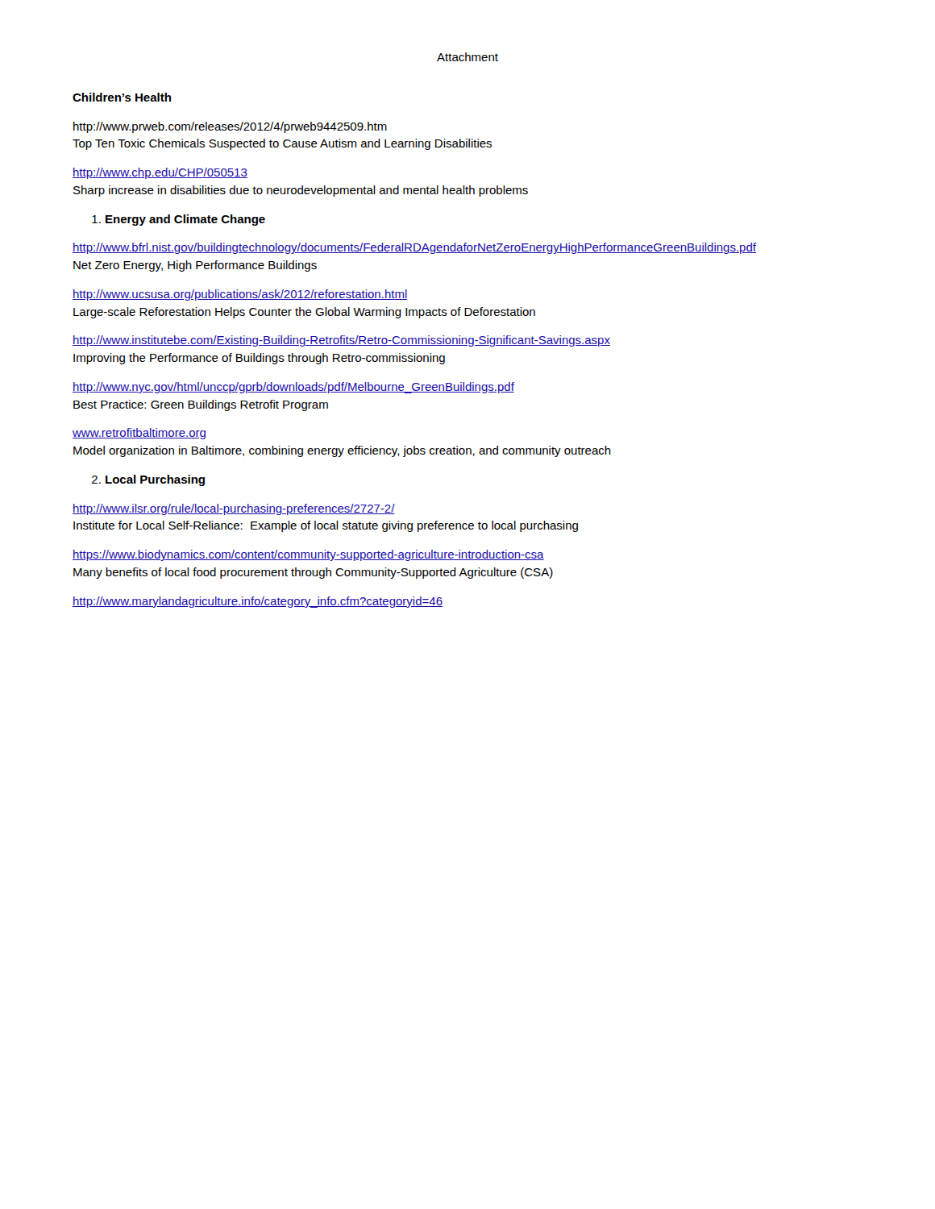Attachment
Children’s Health
http://www.prweb.com/releases/2012/4/prweb9442509.htm Top Ten Toxic Chemicals Suspected to Cause Autism and Learning Disabilities
http://www.chp.edu/CHP/050513 Sharp increase in disabilities due to neurodevelopmental and mental health problems
Energy and Climate Change
http://www.bfrl.nist.gov/buildingtechnology/documents/FederalRDAgendaforNetZeroEnergyHighPerformanceGreenBuildings.pdf Net Zero Energy, High Performance Buildings
http://www.ucsusa.org/publications/ask/2012/reforestation.html Large-scale Reforestation Helps Counter the Global Warming Impacts of Deforestation
http://www.institutebe.com/Existing-Building-Retrofits/Retro-Commissioning-Significant-Savings.aspx Improving the Performance of Buildings through Retro-commissioning
http://www.nyc.gov/html/unccp/gprb/downloads/pdf/Melbourne_GreenBuildings.pdf Best Practice: Green Buildings Retrofit Program
www.retrofitbaltimore.org Model organization in Baltimore, combining energy efficiency, jobs creation, and community outreach
Local Purchasing
http://www.ilsr.org/rule/local-purchasing-preferences/2727-2/ Institute for Local Self-Reliance: Example of local statute giving preference to local purchasing
https://www.biodynamics.com/content/community-supported-agriculture-introduction-csa Many benefits of local food procurement through Community-Supported Agriculture (CSA)
http://www.marylandagriculture.info/category_info.cfm?categoryid=46